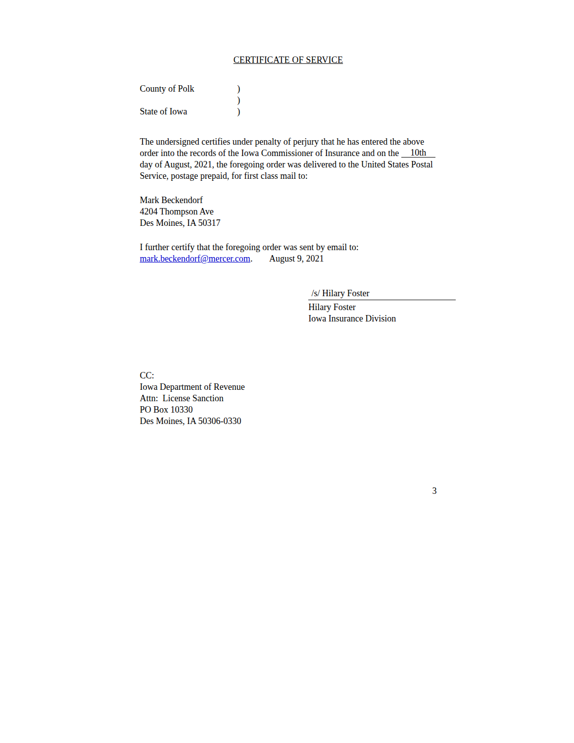CERTIFICATE OF SERVICE
| County of Polk | ) |
| | ) |
| State of Iowa | ) |
The undersigned certifies under penalty of perjury that he has entered the above order into the records of the Iowa Commissioner of Insurance and on the 10th day of August, 2021, the foregoing order was delivered to the United States Postal Service, postage prepaid, for first class mail to:
Mark Beckendorf
4204 Thompson Ave
Des Moines, IA 50317
I further certify that the foregoing order was sent by email to:
mark.beckendorf@mercer.com.August 9, 2021
/s/ Hilary Foster
Hilary Foster
Iowa Insurance Division
CC:
Iowa Department of Revenue
Attn: License Sanction
PO Box 10330
Des Moines, IA 50306-0330
3